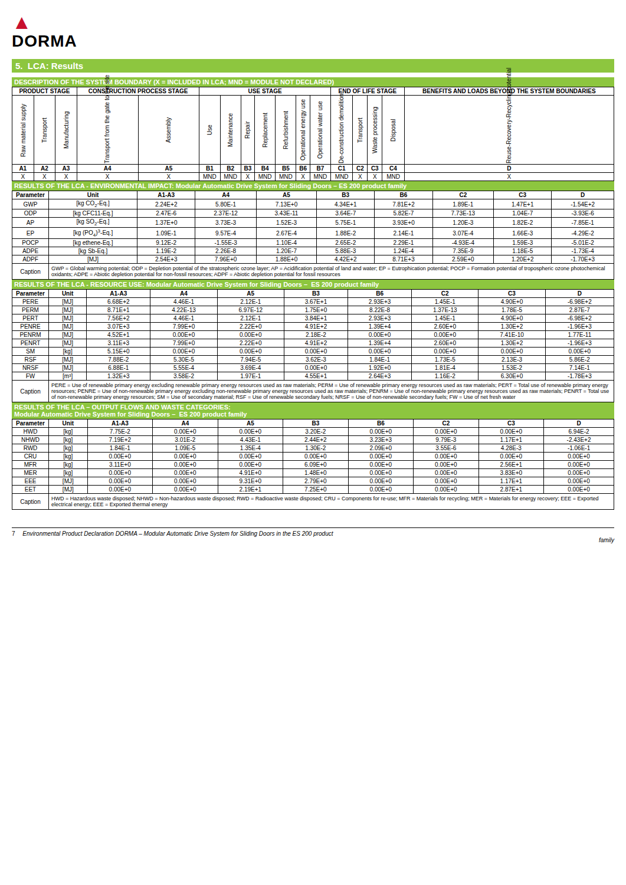▲
DORMA
5. LCA: Results
DESCRIPTION OF THE SYSTEM BOUNDARY (X = INCLUDED IN LCA; MND = MODULE NOT DECLARED)
| PRODUCT STAGE | CONSTRUCTION PROCESS STAGE | USE STAGE | END OF LIFE STAGE | BENEFITS AND LOADS BEYOND THE SYSTEM BOUNDARIES |
| --- | --- | --- | --- | --- |
| Raw material supply | Transport | Manufacturing | Transport from the gate to the site | Assembly | Use | Maintenance | Repair | Replacement | Refurbishment | Operational energy use | Operational water use | De-construction demolition | Transport | Waste processing | Disposal | Reuse-Recovery-Recycling-potential |
| A1 | A2 | A3 | A4 | A5 | B1 | B2 | B3 | B4 | B5 | B6 | B7 | C1 | C2 | C3 | C4 | D |
| X | X | X | X | X | MND | MND | X | MND | MND | X | MND | MND | X | X | MND | X |
RESULTS OF THE LCA - ENVIRONMENTAL IMPACT: Modular Automatic Drive System for Sliding Doors – ES 200 product family
| Parameter | Unit | A1-A3 | A4 | A5 | B3 | B6 | C2 | C3 | D |
| --- | --- | --- | --- | --- | --- | --- | --- | --- | --- |
| GWP | [kg CO 2 -Eq.] | 2.24E+2 | 5.80E-1 | 7.13E+0 | 4.34E+1 | 7.81E+2 | 1.89E-1 | 1.47E+1 | -1.54E+2 |
| ODP | [kg CFC11-Eq.] | 2.47E-6 | 2.37E-12 | 3.43E-11 | 3.64E-7 | 5.82E-7 | 7.73E-13 | 1.04E-7 | -3.93E-6 |
| AP | [kg SO 2 -Eq.] | 1.37E+0 | 3.73E-3 | 1.52E-3 | 5.75E-1 | 3.93E+0 | 1.20E-3 | 1.82E-2 | -7.85E-1 |
| EP | [kg (PO 4 ) 3 -Eq.] | 1.09E-1 | 9.57E-4 | 2.67E-4 | 1.88E-2 | 2.14E-1 | 3.07E-4 | 1.66E-3 | -4.29E-2 |
| POCP | [kg ethene-Eq.] | 9.12E-2 | -1.55E-3 | 1.10E-4 | 2.65E-2 | 2.29E-1 | -4.93E-4 | 1.59E-3 | -5.01E-2 |
| ADPE | [kg Sb-Eq.] | 1.19E-2 | 2.26E-8 | 1.20E-7 | 5.88E-3 | 1.24E-4 | 7.35E-9 | 1.18E-5 | -1.73E-4 |
| ADPF | [MJ] | 2.54E+3 | 7.96E+0 | 1.88E+0 | 4.42E+2 | 8.71E+3 | 2.59E+0 | 1.20E+2 | -1.70E+3 |
| Caption | GWP = Global warming potential; ODP = Depletion potential of the stratospheric ozone layer; AP = Acidification potential of land and water; EP = Eutrophication potential; POCP = Formation potential of tropospheric ozone photochemical oxidants; ADPE = Abiotic depletion potential for non-fossil resources; ADPF = Abiotic depletion potential for fossil resources |
RESULTS OF THE LCA - RESOURCE USE: Modular Automatic Drive System for Sliding Doors – ES 200 product family
| Parameter | Unit | A1-A3 | A4 | A5 | B3 | B6 | C2 | C3 | D |
| --- | --- | --- | --- | --- | --- | --- | --- | --- | --- |
| PERE | [MJ] | 6.68E+2 | 4.46E-1 | 2.12E-1 | 3.67E+1 | 2.93E+3 | 1.45E-1 | 4.90E+0 | -6.98E+2 |
| PERM | [MJ] | 8.71E+1 | 4.22E-13 | 6.97E-12 | 1.75E+0 | 8.22E-8 | 1.37E-13 | 1.78E-5 | 2.87E-7 |
| PERT | [MJ] | 7.56E+2 | 4.46E-1 | 2.12E-1 | 3.84E+1 | 2.93E+3 | 1.45E-1 | 4.90E+0 | -6.98E+2 |
| PENRE | [MJ] | 3.07E+3 | 7.99E+0 | 2.22E+0 | 4.91E+2 | 1.39E+4 | 2.60E+0 | 1.30E+2 | -1.96E+3 |
| PENRM | [MJ] | 4.52E+1 | 0.00E+0 | 0.00E+0 | 2.18E-2 | 0.00E+0 | 0.00E+0 | 7.41E-10 | 1.77E-11 |
| PENRT | [MJ] | 3.11E+3 | 7.99E+0 | 2.22E+0 | 4.91E+2 | 1.39E+4 | 2.60E+0 | 1.30E+2 | -1.96E+3 |
| SM | [kg] | 5.15E+0 | 0.00E+0 | 0.00E+0 | 0.00E+0 | 0.00E+0 | 0.00E+0 | 0.00E+0 | 0.00E+0 |
| RSF | [MJ] | 7.88E-2 | 5.30E-5 | 7.94E-5 | 3.62E-3 | 1.84E-1 | 1.73E-5 | 2.13E-3 | 5.86E-2 |
| NRSF | [MJ] | 6.88E-1 | 5.55E-4 | 3.69E-4 | 0.00E+0 | 1.92E+0 | 1.81E-4 | 1.53E-2 | 7.14E-1 |
| FW | [m³] | 1.32E+3 | 3.58E-2 | 1.97E-1 | 4.55E+1 | 2.64E+3 | 1.16E-2 | 6.30E+0 | -1.78E+3 |
| Caption | PERE = Use of renewable primary energy excluding renewable primary energy resources used as raw materials; PERM = Use of renewable primary energy resources used as raw materials; PERT = Total use of renewable primary energy resources; PENRE = Use of non-renewable primary energy excluding non-renewable primary energy resources used as raw materials; PENRM = Use of non-renewable primary energy resources used as raw materials; PENRT = Total use of non-renewable primary energy resources; SM = Use of secondary material; RSF = Use of renewable secondary fuels; NRSF = Use of non-renewable secondary fuels; FW = Use of net fresh water |
RESULTS OF THE LCA – OUTPUT FLOWS AND WASTE CATEGORIES:
Modular Automatic Drive System for Sliding Doors – ES 200 product family
| Parameter | Unit | A1-A3 | A4 | A5 | B3 | B6 | C2 | C3 | D |
| --- | --- | --- | --- | --- | --- | --- | --- | --- | --- |
| HWD | [kg] | 7.75E-2 | 0.00E+0 | 0.00E+0 | 3.20E-2 | 0.00E+0 | 0.00E+0 | 0.00E+0 | 6.94E-2 |
| NHWD | [kg] | 7.19E+2 | 3.01E-2 | 4.43E-1 | 2.44E+2 | 3.23E+3 | 9.79E-3 | 1.17E+1 | -2.43E+2 |
| RWD | [kg] | 1.84E-1 | 1.09E-5 | 1.35E-4 | 1.30E-2 | 2.09E+0 | 3.55E-6 | 4.28E-3 | -1.06E-1 |
| CRU | [kg] | 0.00E+0 | 0.00E+0 | 0.00E+0 | 0.00E+0 | 0.00E+0 | 0.00E+0 | 0.00E+0 | 0.00E+0 |
| MFR | [kg] | 3.11E+0 | 0.00E+0 | 0.00E+0 | 6.09E+0 | 0.00E+0 | 0.00E+0 | 2.56E+1 | 0.00E+0 |
| MER | [kg] | 0.00E+0 | 0.00E+0 | 4.91E+0 | 1.48E+0 | 0.00E+0 | 0.00E+0 | 3.83E+0 | 0.00E+0 |
| EEE | [MJ] | 0.00E+0 | 0.00E+0 | 9.31E+0 | 2.79E+0 | 0.00E+0 | 0.00E+0 | 1.17E+1 | 0.00E+0 |
| EET | [MJ] | 0.00E+0 | 0.00E+0 | 2.19E+1 | 7.25E+0 | 0.00E+0 | 0.00E+0 | 2.87E+1 | 0.00E+0 |
| Caption | HWD = Hazardous waste disposed; NHWD = Non-hazardous waste disposed; RWD = Radioactive waste disposed; CRU = Components for re-use; MFR = Materials for recycling; MER = Materials for energy recovery; EEE = Exported electrical energy; EEE = Exported thermal energy |
7 Environmental Product Declaration DORMA – Modular Automatic Drive System for Sliding Doors in the ES 200 product
family